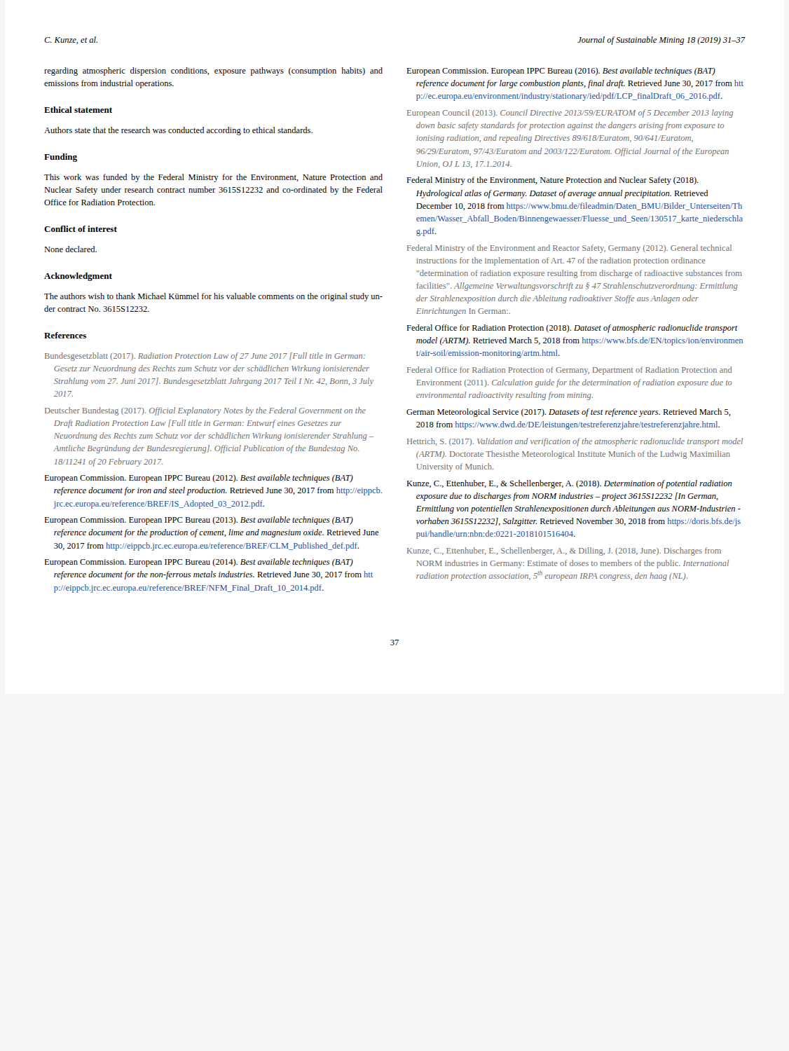C. Kunze, et al.
Journal of Sustainable Mining 18 (2019) 31–37
regarding atmospheric dispersion conditions, exposure pathways (consumption habits) and emissions from industrial operations.
Ethical statement
Authors state that the research was conducted according to ethical standards.
Funding
This work was funded by the Federal Ministry for the Environment, Nature Protection and Nuclear Safety under research contract number 3615S12232 and co-ordinated by the Federal Office for Radiation Protection.
Conflict of interest
None declared.
Acknowledgment
The authors wish to thank Michael Kümmel for his valuable comments on the original study under contract No. 3615S12232.
References
Bundesgesetzblatt (2017). Radiation Protection Law of 27 June 2017 [Full title in German: Gesetz zur Neuordnung des Rechts zum Schutz vor der schädlichen Wirkung ionisierender Strahlung vom 27. Juni 2017]. Bundesgesetzblatt Jahrgang 2017 Teil I Nr. 42, Bonn, 3 July 2017.
Deutscher Bundestag (2017). Official Explanatory Notes by the Federal Government on the Draft Radiation Protection Law [Full title in German: Entwurf eines Gesetzes zur Neuordnung des Rechts zum Schutz vor der schädlichen Wirkung ionisierender Strahlung – Amtliche Begründung der Bundesregierung]. Official Publication of the Bundestag No. 18/11241 of 20 February 2017.
European Commission. European IPPC Bureau (2012). Best available techniques (BAT) reference document for iron and steel production. Retrieved June 30, 2017 from http://eippcb.jrc.ec.europa.eu/reference/BREF/IS_Adopted_03_2012.pdf.
European Commission. European IPPC Bureau (2013). Best available techniques (BAT) reference document for the production of cement, lime and magnesium oxide. Retrieved June 30, 2017 from http://eippcb.jrc.ec.europa.eu/reference/BREF/CLM_Published_def.pdf.
European Commission. European IPPC Bureau (2014). Best available techniques (BAT) reference document for the non-ferrous metals industries. Retrieved June 30, 2017 from http://eippcb.jrc.ec.europa.eu/reference/BREF/NFM_Final_Draft_10_2014.pdf.
European Commission. European IPPC Bureau (2016). Best available techniques (BAT) reference document for large combustion plants, final draft. Retrieved June 30, 2017 from http://ec.europa.eu/environment/industry/stationary/ied/pdf/LCP_finalDraft_06_2016.pdf.
European Council (2013). Council Directive 2013/59/EURATOM of 5 December 2013 laying down basic safety standards for protection against the dangers arising from exposure to ionising radiation, and repealing Directives 89/618/Euratom, 90/641/Euratom, 96/29/Euratom, 97/43/Euratom and 2003/122/Euratom. Official Journal of the European Union, OJ L 13, 17.1.2014.
Federal Ministry of the Environment, Nature Protection and Nuclear Safety (2018). Hydrological atlas of Germany. Dataset of average annual precipitation. Retrieved December 10, 2018 from https://www.bmu.de/fileadmin/Daten_BMU/Bilder_Unterseiten/Themen/Wasser_Abfall_Boden/Binnengewaesser/Fluesse_und_Seen/130517_karte_niederschlag.pdf.
Federal Ministry of the Environment and Reactor Safety, Germany (2012). General technical instructions for the implementation of Art. 47 of the radiation protection ordinance "determination of radiation exposure resulting from discharge of radioactive substances from facilities". Allgemeine Verwaltungsvorschrift zu § 47 Strahlenschutzverordnung: Ermittlung der Strahlenexposition durch die Ableitung radioaktiver Stoffe aus Anlagen oder Einrichtungen In German:.
Federal Office for Radiation Protection (2018). Dataset of atmospheric radionuclide transport model (ARTM). Retrieved March 5, 2018 from https://www.bfs.de/EN/topics/ion/environment/air-soil/emission-monitoring/artm.html.
Federal Office for Radiation Protection of Germany, Department of Radiation Protection and Environment (2011). Calculation guide for the determination of radiation exposure due to environmental radioactivity resulting from mining.
German Meteorological Service (2017). Datasets of test reference years. Retrieved March 5, 2018 from https://www.dwd.de/DE/leistungen/testreferenzjahre/testreferenzjahre.html.
Hettrich, S. (2017). Validation and verification of the atmospheric radionuclide transport model (ARTM). Doctorate Thesisthe Meteorological Institute Munich of the Ludwig Maximilian University of Munich.
Kunze, C., Ettenhuber, E., & Schellenberger, A. (2018). Determination of potential radiation exposure due to discharges from NORM industries – project 3615S12232 [In German, Ermittlung von potentiellen Strahlenexpositionen durch Ableitungen aus NORM-Industrien - vorhaben 3615S12232], Salzgitter. Retrieved November 30, 2018 from https://doris.bfs.de/jspui/handle/urn:nbn:de:0221-2018101516404.
Kunze, C., Ettenhuber, E., Schellenberger, A., & Dilling, J. (2018, June). Discharges from NORM industries in Germany: Estimate of doses to members of the public. International radiation protection association, 5th european IRPA congress, den haag (NL).
37